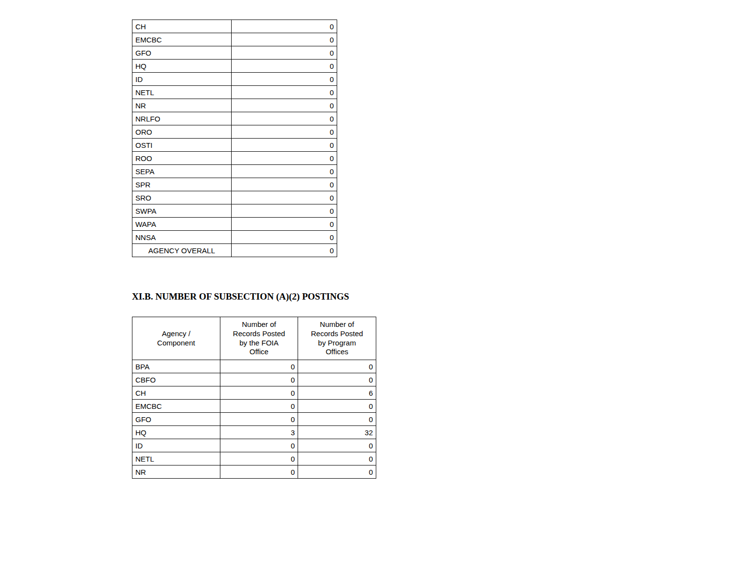| CH | 0 |
| EMCBC | 0 |
| GFO | 0 |
| HQ | 0 |
| ID | 0 |
| NETL | 0 |
| NR | 0 |
| NRLFO | 0 |
| ORO | 0 |
| OSTI | 0 |
| ROO | 0 |
| SEPA | 0 |
| SPR | 0 |
| SRO | 0 |
| SWPA | 0 |
| WAPA | 0 |
| NNSA | 0 |
| AGENCY OVERALL | 0 |
XI.B. NUMBER OF SUBSECTION (A)(2) POSTINGS
| Agency / Component | Number of Records Posted by the FOIA Office | Number of Records Posted by Program Offices |
| --- | --- | --- |
| BPA | 0 | 0 |
| CBFO | 0 | 0 |
| CH | 0 | 6 |
| EMCBC | 0 | 0 |
| GFO | 0 | 0 |
| HQ | 3 | 32 |
| ID | 0 | 0 |
| NETL | 0 | 0 |
| NR | 0 | 0 |